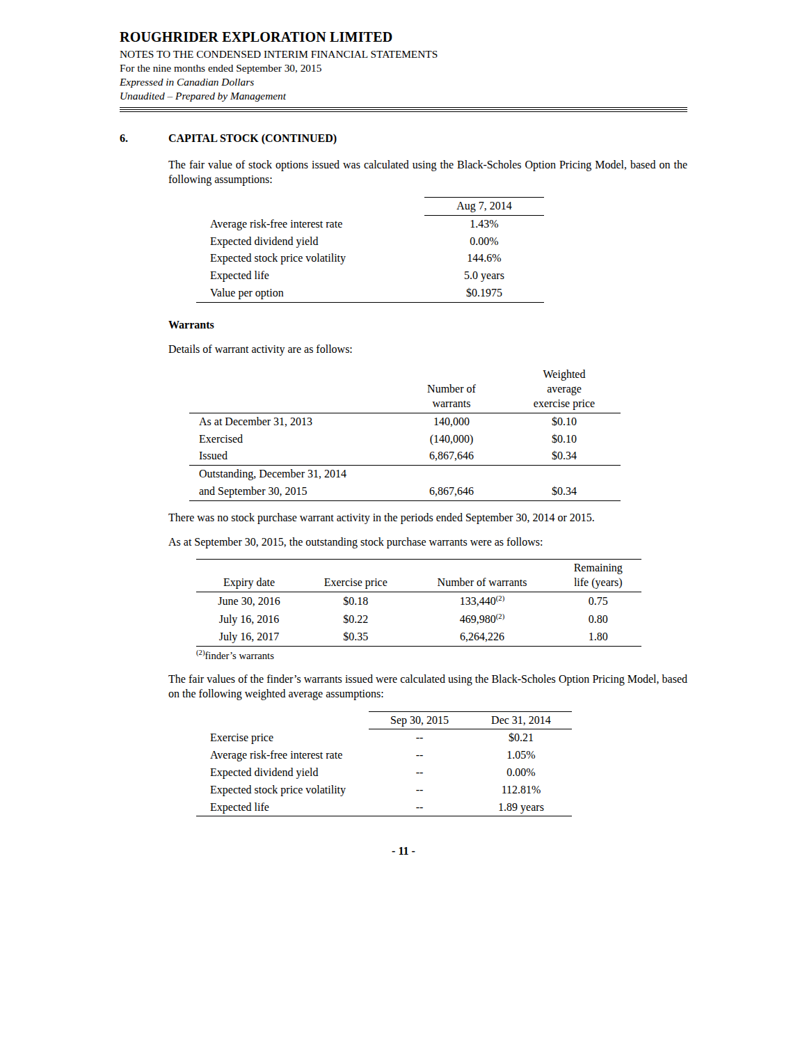ROUGHRIDER EXPLORATION LIMITED
NOTES TO THE CONDENSED INTERIM FINANCIAL STATEMENTS
For the nine months ended September 30, 2015
Expressed in Canadian Dollars
Unaudited – Prepared by Management
6.
CAPITAL STOCK (CONTINUED)
The fair value of stock options issued was calculated using the Black-Scholes Option Pricing Model, based on the following assumptions:
| | Aug 7, 2014 |
| --- | --- |
| Average risk-free interest rate | 1.43% |
| Expected dividend yield | 0.00% |
| Expected stock price volatility | 144.6% |
| Expected life | 5.0 years |
| Value per option | $0.1975 |
Warrants
Details of warrant activity are as follows:
| | Number of warrants | Weighted average exercise price |
| --- | --- | --- |
| As at December 31, 2013 | 140,000 | $0.10 |
| Exercised | (140,000) | $0.10 |
| Issued | 6,867,646 | $0.34 |
| Outstanding, December 31, 2014 | | |
| and September 30, 2015 | 6,867,646 | $0.34 |
There was no stock purchase warrant activity in the periods ended September 30, 2014 or 2015.
As at September 30, 2015, the outstanding stock purchase warrants were as follows:
| Expiry date | Exercise price | Number of warrants | Remaining life (years) |
| --- | --- | --- | --- |
| June 30, 2016 | $0.18 | 133,440 (2) | 0.75 |
| July 16, 2016 | $0.22 | 469,980 (2) | 0.80 |
| July 16, 2017 | $0.35 | 6,264,226 | 1.80 |
(2)finder’s warrants
The fair values of the finder’s warrants issued were calculated using the Black-Scholes Option Pricing Model, based on the following weighted average assumptions:
| | Sep 30, 2015 | Dec 31, 2014 |
| --- | --- | --- |
| Exercise price | -- | $0.21 |
| Average risk-free interest rate | -- | 1.05% |
| Expected dividend yield | -- | 0.00% |
| Expected stock price volatility | -- | 112.81% |
| Expected life | -- | 1.89 years |
- 11 -